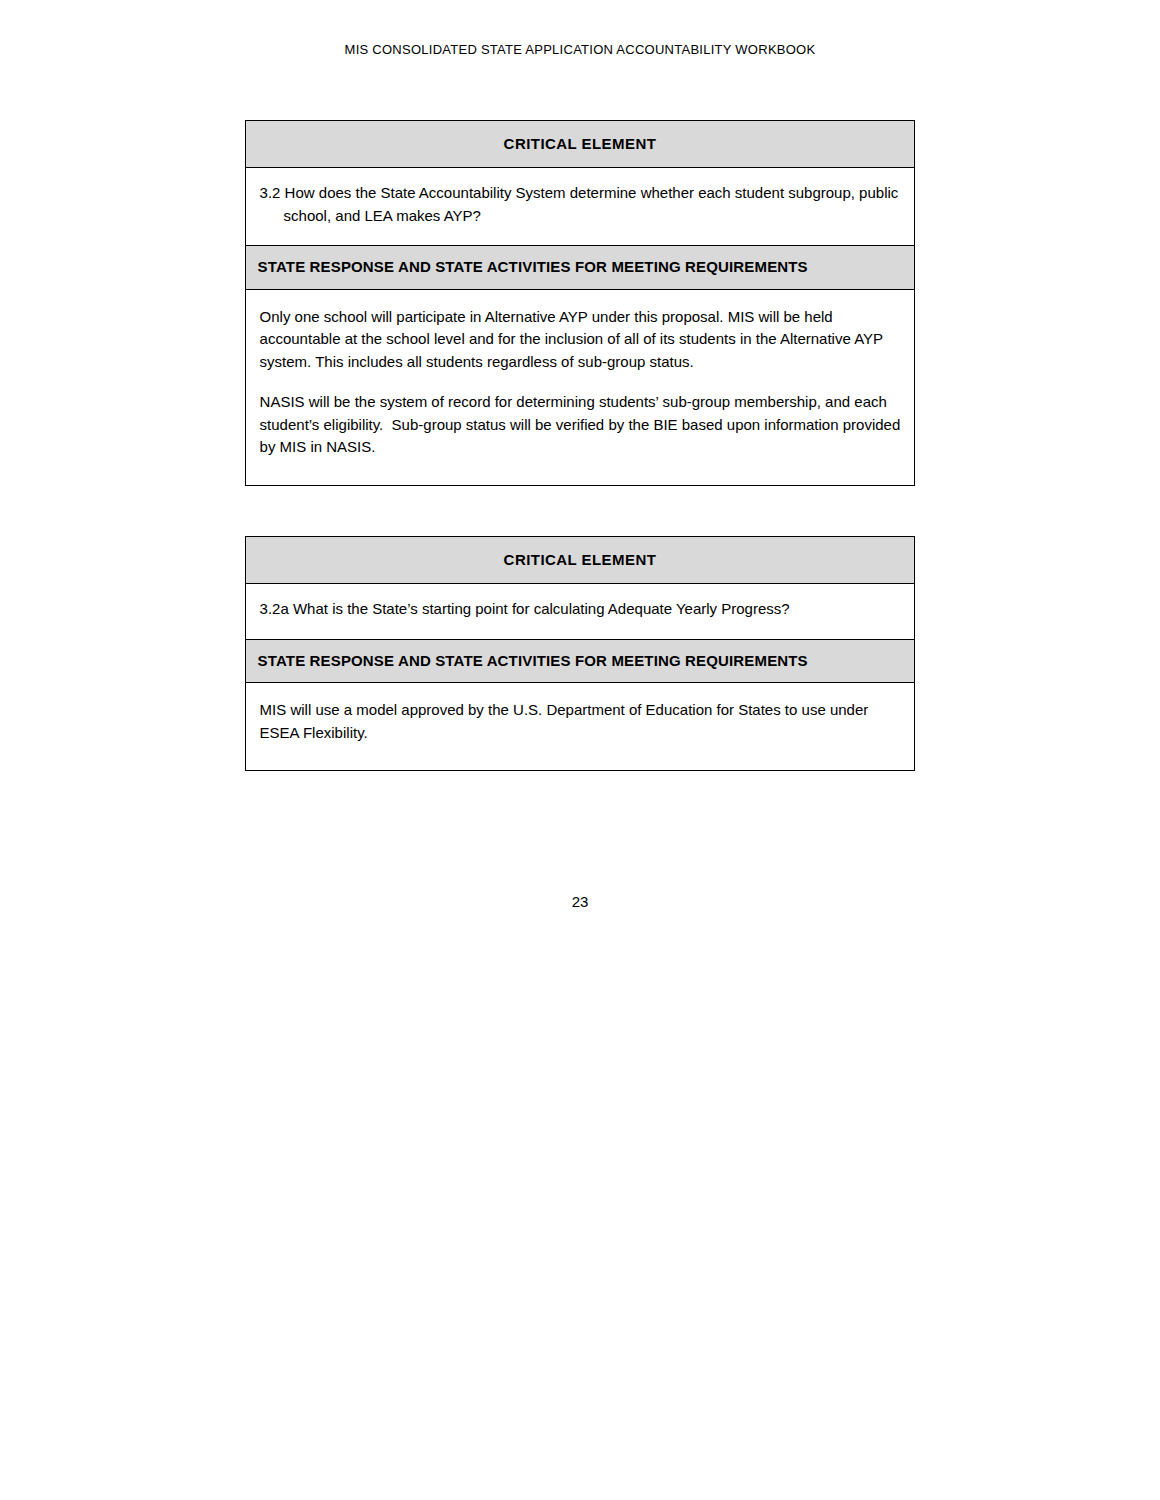MIS CONSOLIDATED STATE APPLICATION ACCOUNTABILITY WORKBOOK
CRITICAL ELEMENT
3.2 How does the State Accountability System determine whether each student subgroup, public school, and LEA makes AYP?
STATE RESPONSE AND STATE ACTIVITIES FOR MEETING REQUIREMENTS
Only one school will participate in Alternative AYP under this proposal. MIS will be held accountable at the school level and for the inclusion of all of its students in the Alternative AYP system. This includes all students regardless of sub-group status.
NASIS will be the system of record for determining students’ sub-group membership, and each student’s eligibility. Sub-group status will be verified by the BIE based upon information provided by MIS in NASIS.
CRITICAL ELEMENT
3.2a What is the State’s starting point for calculating Adequate Yearly Progress?
STATE RESPONSE AND STATE ACTIVITIES FOR MEETING REQUIREMENTS
MIS will use a model approved by the U.S. Department of Education for States to use under ESEA Flexibility.
23